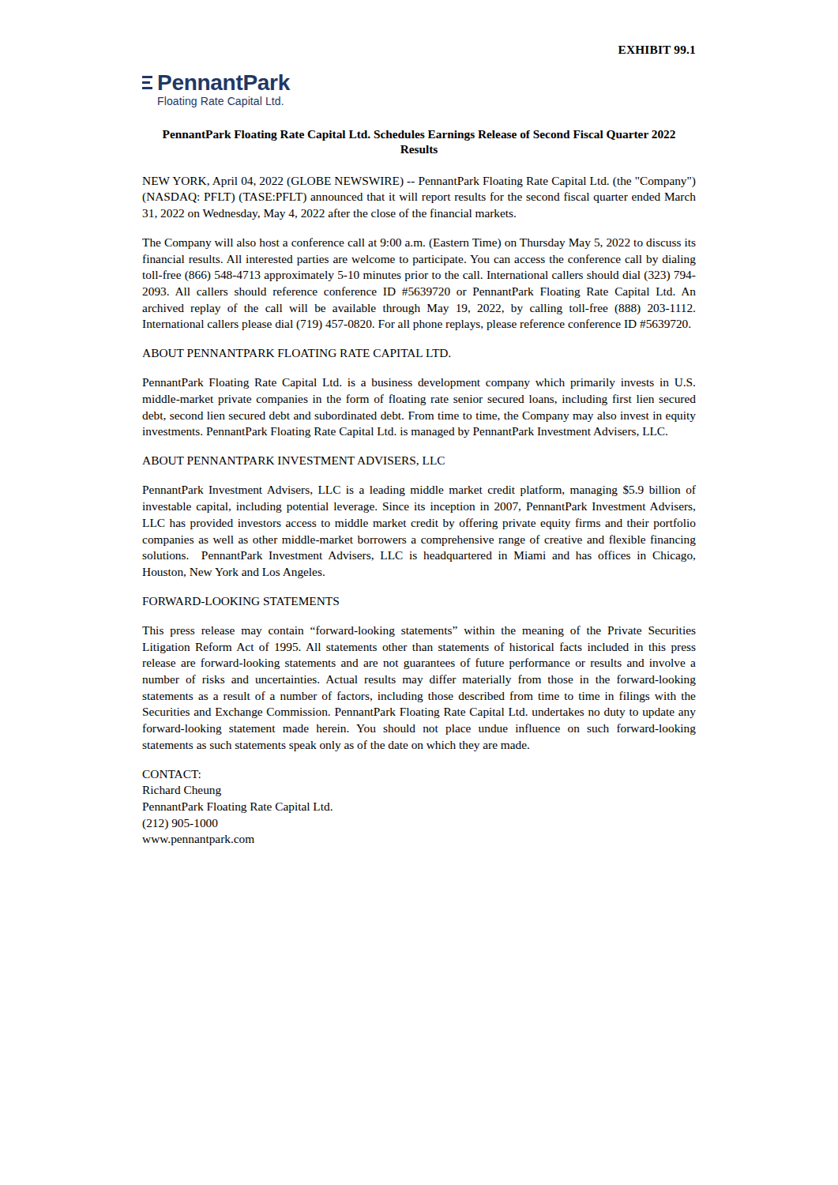EXHIBIT 99.1
PennantPark
Floating Rate Capital Ltd.
PennantPark Floating Rate Capital Ltd. Schedules Earnings Release of Second Fiscal Quarter 2022 Results
NEW YORK, April 04, 2022 (GLOBE NEWSWIRE) -- PennantPark Floating Rate Capital Ltd. (the "Company") (NASDAQ: PFLT) (TASE:PFLT) announced that it will report results for the second fiscal quarter ended March 31, 2022 on Wednesday, May 4, 2022 after the close of the financial markets.
The Company will also host a conference call at 9:00 a.m. (Eastern Time) on Thursday May 5, 2022 to discuss its financial results. All interested parties are welcome to participate. You can access the conference call by dialing toll-free (866) 548-4713 approximately 5-10 minutes prior to the call. International callers should dial (323) 794-2093. All callers should reference conference ID #5639720 or PennantPark Floating Rate Capital Ltd. An archived replay of the call will be available through May 19, 2022, by calling toll-free (888) 203-1112. International callers please dial (719) 457-0820. For all phone replays, please reference conference ID #5639720.
ABOUT PENNANTPARK FLOATING RATE CAPITAL LTD.
PennantPark Floating Rate Capital Ltd. is a business development company which primarily invests in U.S. middle-market private companies in the form of floating rate senior secured loans, including first lien secured debt, second lien secured debt and subordinated debt. From time to time, the Company may also invest in equity investments. PennantPark Floating Rate Capital Ltd. is managed by PennantPark Investment Advisers, LLC.
ABOUT PENNANTPARK INVESTMENT ADVISERS, LLC
PennantPark Investment Advisers, LLC is a leading middle market credit platform, managing $5.9 billion of investable capital, including potential leverage. Since its inception in 2007, PennantPark Investment Advisers, LLC has provided investors access to middle market credit by offering private equity firms and their portfolio companies as well as other middle-market borrowers a comprehensive range of creative and flexible financing solutions. PennantPark Investment Advisers, LLC is headquartered in Miami and has offices in Chicago, Houston, New York and Los Angeles.
FORWARD-LOOKING STATEMENTS
This press release may contain “forward-looking statements” within the meaning of the Private Securities Litigation Reform Act of 1995. All statements other than statements of historical facts included in this press release are forward-looking statements and are not guarantees of future performance or results and involve a number of risks and uncertainties. Actual results may differ materially from those in the forward-looking statements as a result of a number of factors, including those described from time to time in filings with the Securities and Exchange Commission. PennantPark Floating Rate Capital Ltd. undertakes no duty to update any forward-looking statement made herein. You should not place undue influence on such forward-looking statements as such statements speak only as of the date on which they are made.
CONTACT:
Richard Cheung
PennantPark Floating Rate Capital Ltd.
(212) 905-1000
www.pennantpark.com